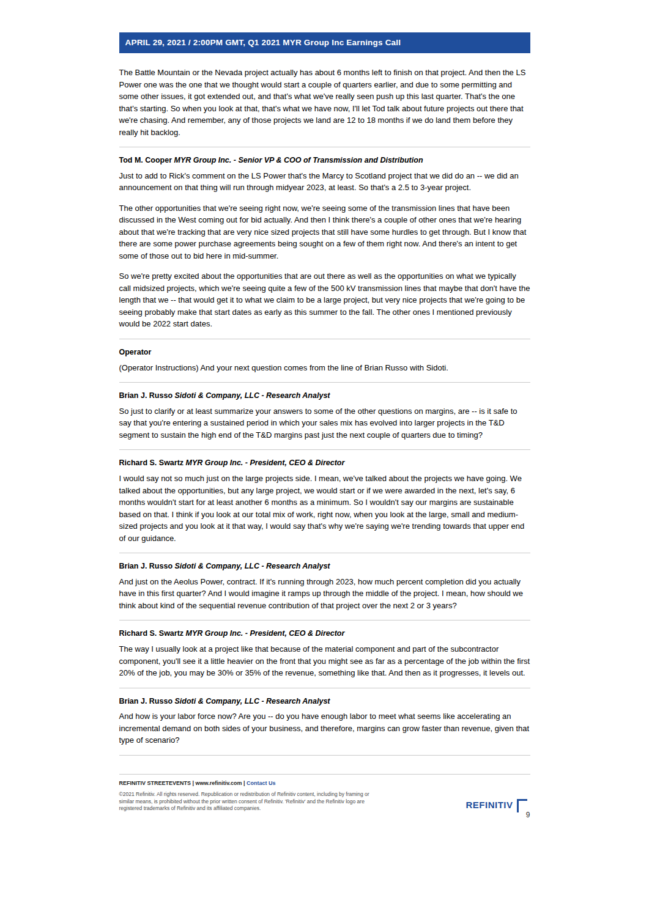APRIL 29, 2021 / 2:00PM GMT, Q1 2021 MYR Group Inc Earnings Call
The Battle Mountain or the Nevada project actually has about 6 months left to finish on that project. And then the LS Power one was the one that we thought would start a couple of quarters earlier, and due to some permitting and some other issues, it got extended out, and that's what we've really seen push up this last quarter. That's the one that's starting. So when you look at that, that's what we have now, I'll let Tod talk about future projects out there that we're chasing. And remember, any of those projects we land are 12 to 18 months if we do land them before they really hit backlog.
Tod M. Cooper MYR Group Inc. - Senior VP & COO of Transmission and Distribution
Just to add to Rick's comment on the LS Power that's the Marcy to Scotland project that we did do an -- we did an announcement on that thing will run through midyear 2023, at least. So that's a 2.5 to 3-year project.
The other opportunities that we're seeing right now, we're seeing some of the transmission lines that have been discussed in the West coming out for bid actually. And then I think there's a couple of other ones that we're hearing about that we're tracking that are very nice sized projects that still have some hurdles to get through. But I know that there are some power purchase agreements being sought on a few of them right now. And there's an intent to get some of those out to bid here in mid-summer.
So we're pretty excited about the opportunities that are out there as well as the opportunities on what we typically call midsized projects, which we're seeing quite a few of the 500 kV transmission lines that maybe that don't have the length that we -- that would get it to what we claim to be a large project, but very nice projects that we're going to be seeing probably make that start dates as early as this summer to the fall. The other ones I mentioned previously would be 2022 start dates.
Operator
(Operator Instructions) And your next question comes from the line of Brian Russo with Sidoti.
Brian J. Russo Sidoti & Company, LLC - Research Analyst
So just to clarify or at least summarize your answers to some of the other questions on margins, are -- is it safe to say that you're entering a sustained period in which your sales mix has evolved into larger projects in the T&D segment to sustain the high end of the T&D margins past just the next couple of quarters due to timing?
Richard S. Swartz MYR Group Inc. - President, CEO & Director
I would say not so much just on the large projects side. I mean, we've talked about the projects we have going. We talked about the opportunities, but any large project, we would start or if we were awarded in the next, let's say, 6 months wouldn't start for at least another 6 months as a minimum. So I wouldn't say our margins are sustainable based on that. I think if you look at our total mix of work, right now, when you look at the large, small and medium-sized projects and you look at it that way, I would say that's why we're saying we're trending towards that upper end of our guidance.
Brian J. Russo Sidoti & Company, LLC - Research Analyst
And just on the Aeolus Power, contract. If it's running through 2023, how much percent completion did you actually have in this first quarter? And I would imagine it ramps up through the middle of the project. I mean, how should we think about kind of the sequential revenue contribution of that project over the next 2 or 3 years?
Richard S. Swartz MYR Group Inc. - President, CEO & Director
The way I usually look at a project like that because of the material component and part of the subcontractor component, you'll see it a little heavier on the front that you might see as far as a percentage of the job within the first 20% of the job, you may be 30% or 35% of the revenue, something like that. And then as it progresses, it levels out.
Brian J. Russo Sidoti & Company, LLC - Research Analyst
And how is your labor force now? Are you -- do you have enough labor to meet what seems like accelerating an incremental demand on both sides of your business, and therefore, margins can grow faster than revenue, given that type of scenario?
REFINITIV STREETEVENTS | www.refinitiv.com | Contact Us
©2021 Refinitiv. All rights reserved. Republication or redistribution of Refinitiv content, including by framing or similar means, is prohibited without the prior written consent of Refinitiv. 'Refinitiv' and the Refinitiv logo are registered trademarks of Refinitiv and its affiliated companies.
REFINITIV
9